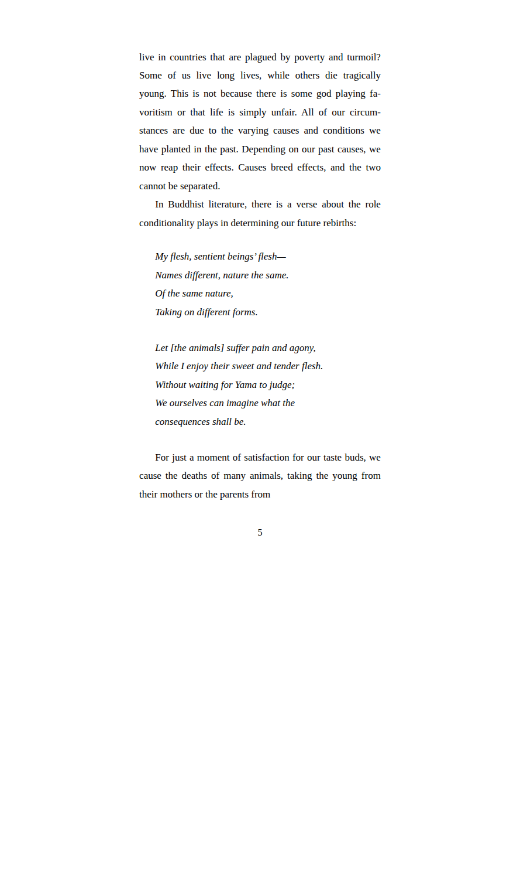live in countries that are plagued by poverty and turmoil? Some of us live long lives, while others die tragically young. This is not because there is some god playing favoritism or that life is simply unfair. All of our circumstances are due to the varying causes and conditions we have planted in the past. Depending on our past causes, we now reap their effects. Causes breed effects, and the two cannot be separated.
In Buddhist literature, there is a verse about the role conditionality plays in determining our future rebirths:
My flesh, sentient beings’ flesh—
Names different, nature the same.
Of the same nature,
Taking on different forms.
Let [the animals] suffer pain and agony,
While I enjoy their sweet and tender flesh.
Without waiting for Yama to judge;
We ourselves can imagine what the
consequences shall be.
For just a moment of satisfaction for our taste buds, we cause the deaths of many animals, taking the young from their mothers or the parents from
5